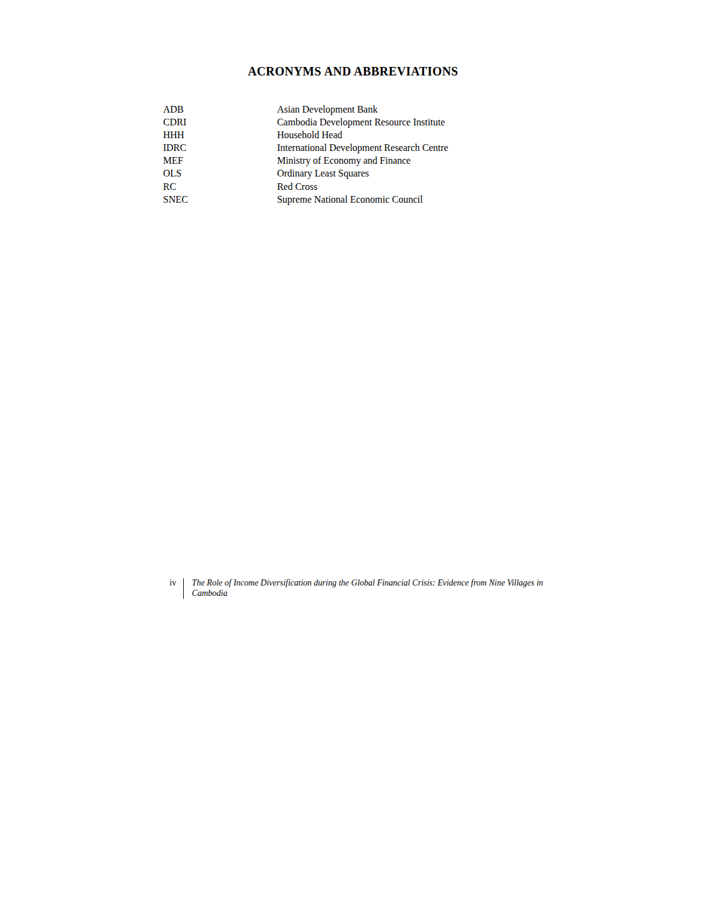ACRONYMS AND ABBREVIATIONS
| ADB | Asian Development Bank |
| CDRI | Cambodia Development Resource Institute |
| HHH | Household Head |
| IDRC | International Development Research Centre |
| MEF | Ministry of Economy and Finance |
| OLS | Ordinary Least Squares |
| RC | Red Cross |
| SNEC | Supreme National Economic Council |
iv
The Role of Income Diversification during the Global Financial Crisis: Evidence from Nine Villages in Cambodia